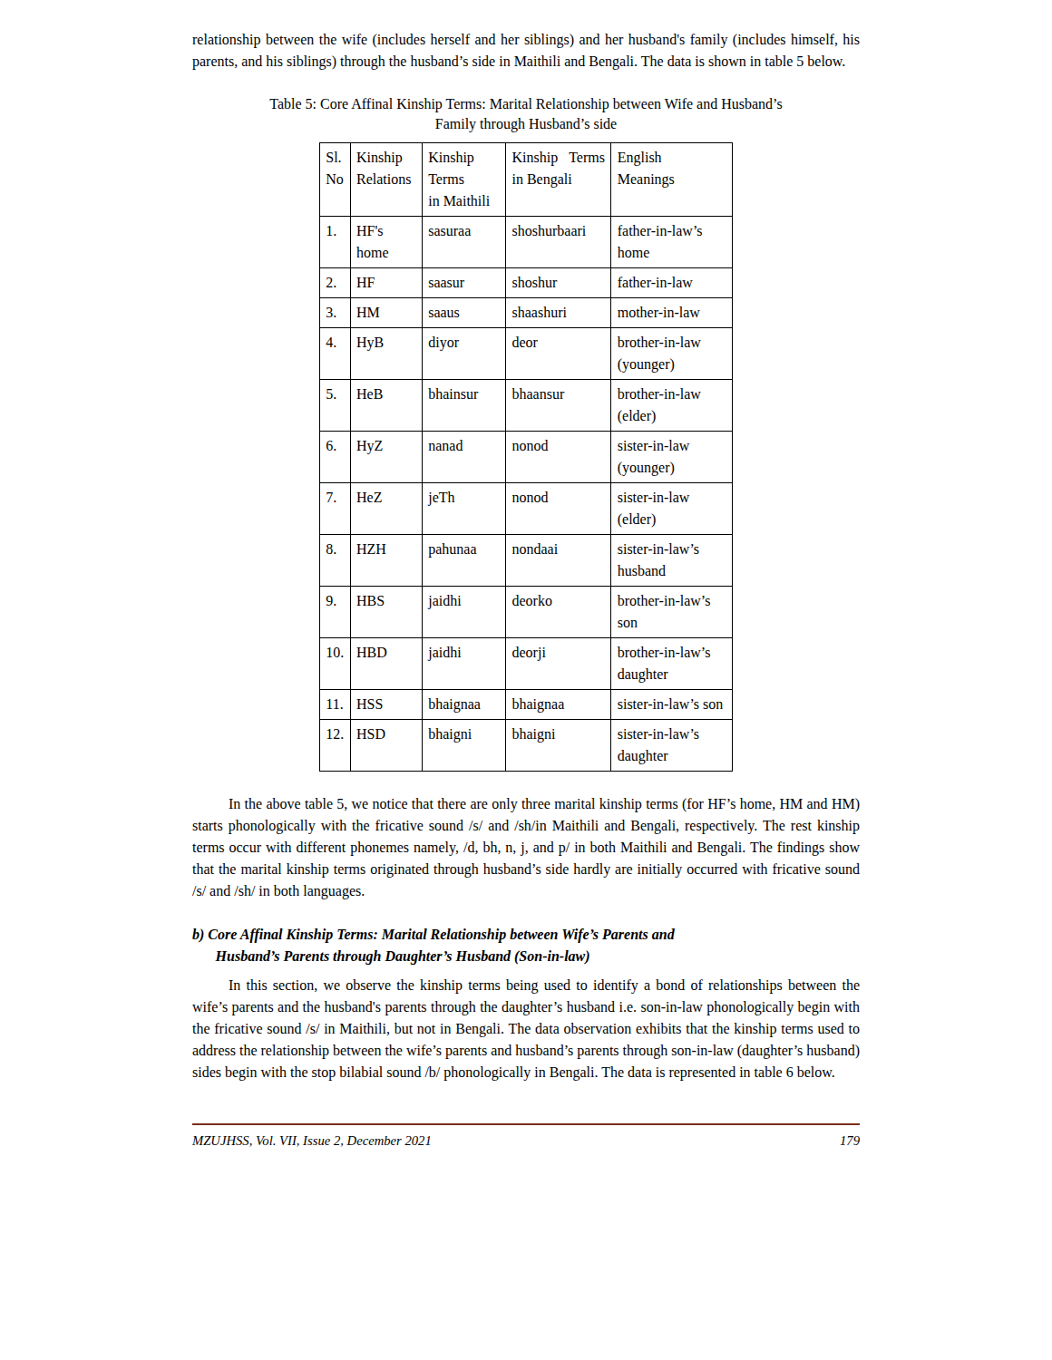relationship between the wife (includes herself and her siblings) and her husband's family (includes himself, his parents, and his siblings) through the husband’s side in Maithili and Bengali. The data is shown in table 5 below.
Table 5: Core Affinal Kinship Terms: Marital Relationship between Wife and Husband’s
Family through Husband’s side
| Sl. No | Kinship Relations | Kinship Terms in Maithili | Kinship Terms in Bengali | English Meanings |
| --- | --- | --- | --- | --- |
| 1. | HF's home | sasuraa | shoshurbaari | father-in-law’s home |
| 2. | HF | saasur | shoshur | father-in-law |
| 3. | HM | saaus | shaashuri | mother-in-law |
| 4. | HyB | diyor | deor | brother-in-law (younger) |
| 5. | HeB | bhainsur | bhaansur | brother-in-law (elder) |
| 6. | HyZ | nanad | nonod | sister-in-law (younger) |
| 7. | HeZ | jeTh | nonod | sister-in-law (elder) |
| 8. | HZH | pahunaa | nondaai | sister-in-law’s husband |
| 9. | HBS | jaidhi | deorko | brother-in-law’s son |
| 10. | HBD | jaidhi | deorji | brother-in-law’s daughter |
| 11. | HSS | bhaignaa | bhaignaa | sister-in-law’s son |
| 12. | HSD | bhaigni | bhaigni | sister-in-law’s daughter |
In the above table 5, we notice that there are only three marital kinship terms (for HF’s home, HM and HM) starts phonologically with the fricative sound /s/ and /sh/in Maithili and Bengali, respectively. The rest kinship terms occur with different phonemes namely, /d, bh, n, j, and p/ in both Maithili and Bengali. The findings show that the marital kinship terms originated through husband’s side hardly are initially occurred with fricative sound /s/ and /sh/ in both languages.
b) Core Affinal Kinship Terms: Marital Relationship between Wife’s Parents andHusband’s Parents through Daughter’s Husband (Son-in-law)
In this section, we observe the kinship terms being used to identify a bond of relationships between the wife’s parents and the husband's parents through the daughter’s husband i.e. son-in-law phonologically begin with the fricative sound /s/ in Maithili, but not in Bengali. The data observation exhibits that the kinship terms used to address the relationship between the wife’s parents and husband’s parents through son-in-law (daughter’s husband) sides begin with the stop bilabial sound /b/ phonologically in Bengali. The data is represented in table 6 below.
MZUJHSS, Vol. VII, Issue 2, December 2021 179